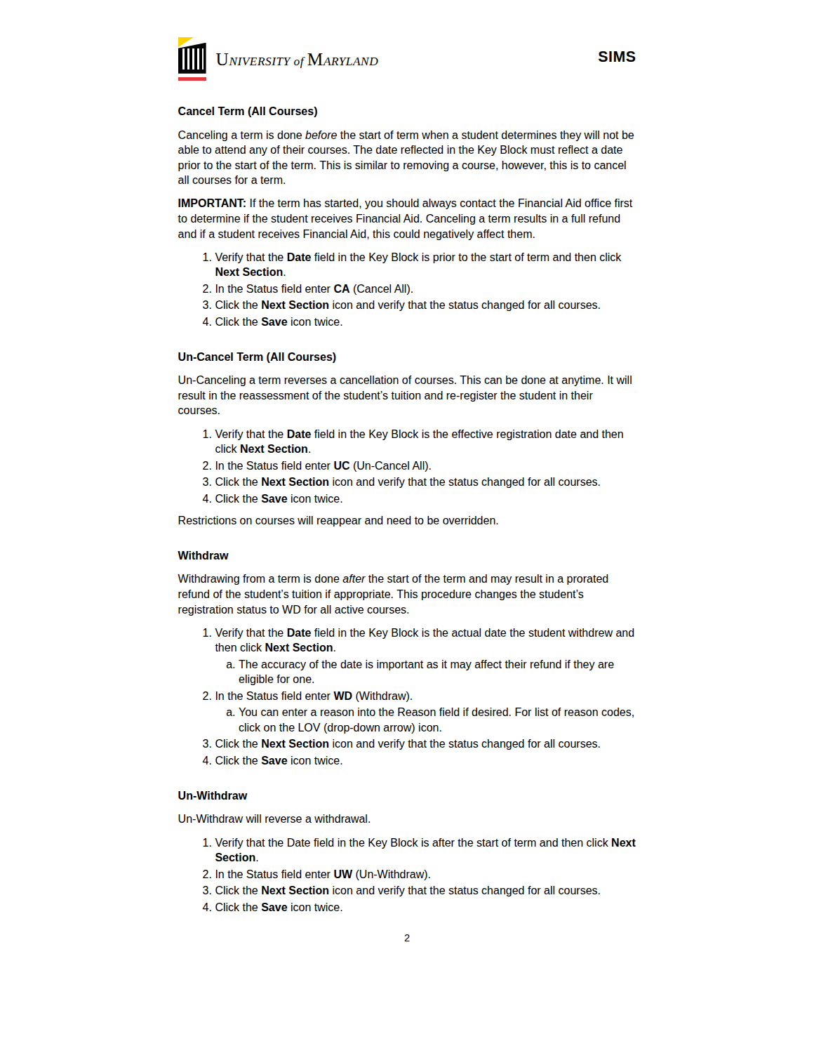UNIVERSITY of MARYLAND
SIMS
Cancel Term (All Courses)
Canceling a term is done before the start of term when a student determines they will not be able to attend any of their courses. The date reflected in the Key Block must reflect a date prior to the start of the term. This is similar to removing a course, however, this is to cancel all courses for a term.
IMPORTANT: If the term has started, you should always contact the Financial Aid office first to determine if the student receives Financial Aid. Canceling a term results in a full refund and if a student receives Financial Aid, this could negatively affect them.
Verify that the Date field in the Key Block is prior to the start of term and then click Next Section.
In the Status field enter CA (Cancel All).
Click the Next Section icon and verify that the status changed for all courses.
Click the Save icon twice.
Un-Cancel Term (All Courses)
Un-Canceling a term reverses a cancellation of courses. This can be done at anytime. It will result in the reassessment of the student’s tuition and re-register the student in their courses.
Verify that the Date field in the Key Block is the effective registration date and then click Next Section.
In the Status field enter UC (Un-Cancel All).
Click the Next Section icon and verify that the status changed for all courses.
Click the Save icon twice.
Restrictions on courses will reappear and need to be overridden.
Withdraw
Withdrawing from a term is done after the start of the term and may result in a prorated refund of the student’s tuition if appropriate. This procedure changes the student’s registration status to WD for all active courses.
Verify that the Date field in the Key Block is the actual date the student withdrew and then click Next Section.
The accuracy of the date is important as it may affect their refund if they are eligible for one.
In the Status field enter WD (Withdraw).
You can enter a reason into the Reason field if desired. For list of reason codes, click on the LOV (drop-down arrow) icon.
Click the Next Section icon and verify that the status changed for all courses.
Click the Save icon twice.
Un-Withdraw
Un-Withdraw will reverse a withdrawal.
Verify that the Date field in the Key Block is after the start of term and then click Next Section.
In the Status field enter UW (Un-Withdraw).
Click the Next Section icon and verify that the status changed for all courses.
Click the Save icon twice.
2